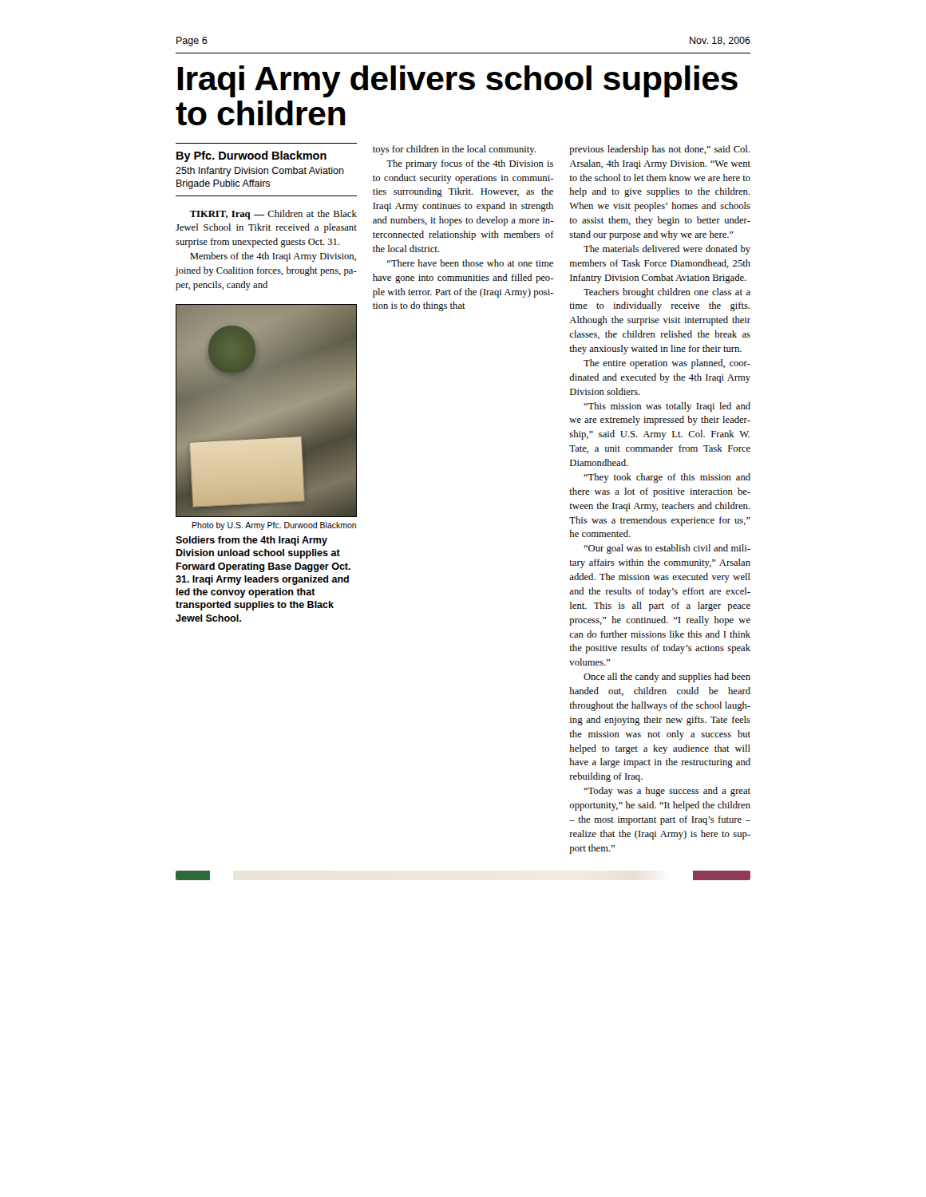Page 6
Nov. 18, 2006
Iraqi Army delivers school supplies to children
By Pfc. Durwood Blackmon
25th Infantry Division Combat Aviation Brigade Public Affairs
TIKRIT, Iraq — Children at the Black Jewel School in Tikrit received a pleasant surprise from unexpected guests Oct. 31.
Members of the 4th Iraqi Army Division, joined by Coalition forces, brought pens, paper, pencils, candy and
Photo by U.S. Army Pfc. Durwood Blackmon
Soldiers from the 4th Iraqi Army Division unload school supplies at Forward Operating Base Dagger Oct. 31. Iraqi Army leaders organized and led the convoy operation that transported supplies to the Black Jewel School.
toys for children in the local community.
The primary focus of the 4th Division is to conduct security operations in communities surrounding Tikrit. However, as the Iraqi Army continues to expand in strength and numbers, it hopes to develop a more interconnected relationship with members of the local district.
“There have been those who at one time have gone into communities and filled people with terror. Part of the (Iraqi Army) position is to do things that
previous leadership has not done,” said Col. Arsalan, 4th Iraqi Army Division. “We went to the school to let them know we are here to help and to give supplies to the children. When we visit peoples’ homes and schools to assist them, they begin to better understand our purpose and why we are here.”
The materials delivered were donated by members of Task Force Diamondhead, 25th Infantry Division Combat Aviation Brigade.
Teachers brought children one class at a time to individually receive the gifts. Although the surprise visit interrupted their classes, the children relished the break as they anxiously waited in line for their turn.
The entire operation was planned, coordinated and executed by the 4th Iraqi Army Division soldiers.
“This mission was totally Iraqi led and we are extremely impressed by their leadership,” said U.S. Army Lt. Col. Frank W. Tate, a unit commander from Task Force Diamondhead.
“They took charge of this mission and there was a lot of positive interaction between the Iraqi Army, teachers and children. This was a tremendous experience for us,” he commented.
“Our goal was to establish civil and military affairs within the community,” Arsalan added. The mission was executed very well and the results of today’s effort are excellent. This is all part of a larger peace process,” he continued. “I really hope we can do further missions like this and I think the positive results of today’s actions speak volumes.”
Once all the candy and supplies had been handed out, children could be heard throughout the hallways of the school laughing and enjoying their new gifts. Tate feels the mission was not only a success but helped to target a key audience that will have a large impact in the restructuring and rebuilding of Iraq.
“Today was a huge success and a great opportunity,” he said. “It helped the children – the most important part of Iraq’s future – realize that the (Iraqi Army) is here to support them.”